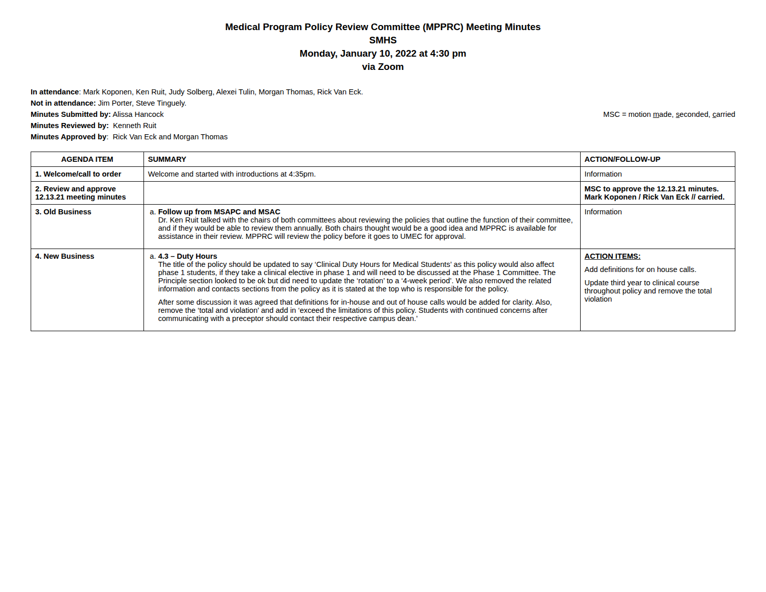Medical Program Policy Review Committee (MPPRC) Meeting Minutes
SMHS
Monday, January 10, 2022 at 4:30 pm
via Zoom
In attendance: Mark Koponen, Ken Ruit, Judy Solberg, Alexei Tulin, Morgan Thomas, Rick Van Eck.
Not in attendance: Jim Porter, Steve Tinguely.
Minutes Submitted by: Alissa Hancock MSC = motion made, seconded, carried
Minutes Reviewed by: Kenneth Ruit
Minutes Approved by: Rick Van Eck and Morgan Thomas
| AGENDA ITEM | SUMMARY | ACTION/FOLLOW-UP |
| --- | --- | --- |
| 1. Welcome/call to order | Welcome and started with introductions at 4:35pm. | Information |
| 2. Review and approve 12.13.21 meeting minutes | | MSC to approve the 12.13.21 minutes. Mark Koponen / Rick Van Eck // carried. |
| 3. Old Business | Follow up from MSAPC and MSAC Dr. Ken Ruit talked with the chairs of both committees about reviewing the policies that outline the function of their committee, and if they would be able to review them annually. Both chairs thought would be a good idea and MPPRC is available for assistance in their review. MPPRC will review the policy before it goes to UMEC for approval. | Information |
| 4. New Business | 4.3 – Duty Hours The title of the policy should be updated to say ‘Clinical Duty Hours for Medical Students’ as this policy would also affect phase 1 students, if they take a clinical elective in phase 1 and will need to be discussed at the Phase 1 Committee. The Principle section looked to be ok but did need to update the ‘rotation’ to a ‘4-week period’. We also removed the related information and contacts sections from the policy as it is stated at the top who is responsible for the policy. After some discussion it was agreed that definitions for in-house and out of house calls would be added for clarity. Also, remove the ‘total and violation’ and add in ‘exceed the limitations of this policy. Students with continued concerns after communicating with a preceptor should contact their respective campus dean.’ | ACTION ITEMS: Add definitions for on house calls. Update third year to clinical course throughout policy and remove the total violation |